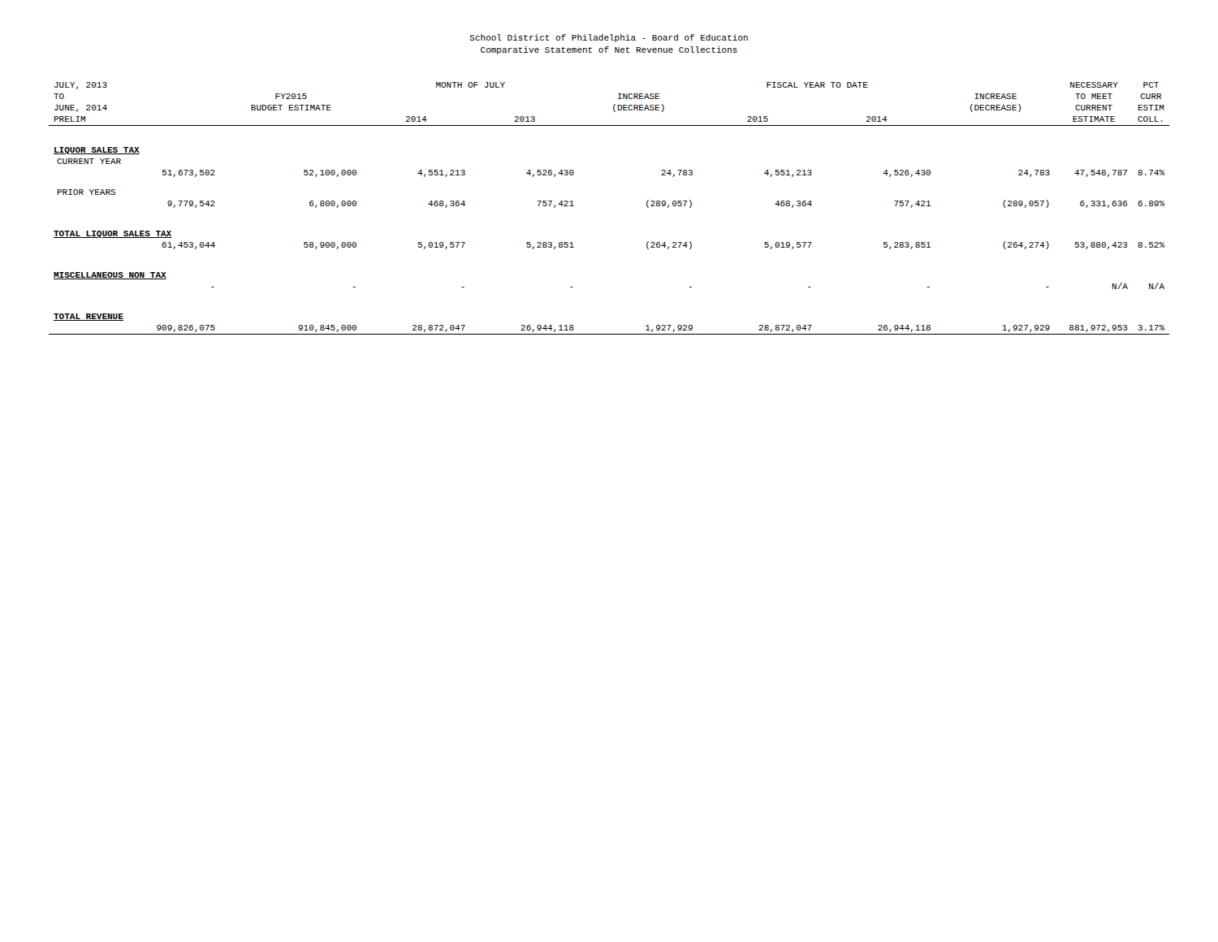School District of Philadelphia - Board of Education
Comparative Statement of Net Revenue Collections
| JULY, 2013 | | MONTH OF JULY | | FISCAL YEAR TO DATE | | NECESSARY | PCT |
| --- | --- | --- | --- | --- | --- | --- | --- |
| TO | FY2015 | | INCREASE | | INCREASE | TO MEET | CURR |
| JUNE, 2014 | BUDGET ESTIMATE | | | (DECREASE) | | | (DECREASE) | CURRENT | ESTIM |
| PRELIM | | 2014 | 2013 | | 2015 | 2014 | | ESTIMATE | COLL. |
| LIQUOR SALES TAX |
| CURRENT YEAR |
| 51,673,502 | 52,100,000 | 4,551,213 | 4,526,430 | 24,783 | 4,551,213 | 4,526,430 | 24,783 | 47,548,787 | 8.74% |
| PRIOR YEARS |
| 9,779,542 | 6,800,000 | 468,364 | 757,421 | (289,057) | 468,364 | 757,421 | (289,057) | 6,331,636 | 6.89% |
| TOTAL LIQUOR SALES TAX |
| 61,453,044 | 58,900,000 | 5,019,577 | 5,283,851 | (264,274) | 5,019,577 | 5,283,851 | (264,274) | 53,880,423 | 8.52% |
| MISCELLANEOUS NON TAX |
| - | - | - | - | - | - | - | - | N/A | N/A |
| TOTAL REVENUE |
| 909,826,075 | 910,845,000 | 28,872,047 | 26,944,118 | 1,927,929 | 28,872,047 | 26,944,118 | 1,927,929 | 881,972,953 | 3.17% |